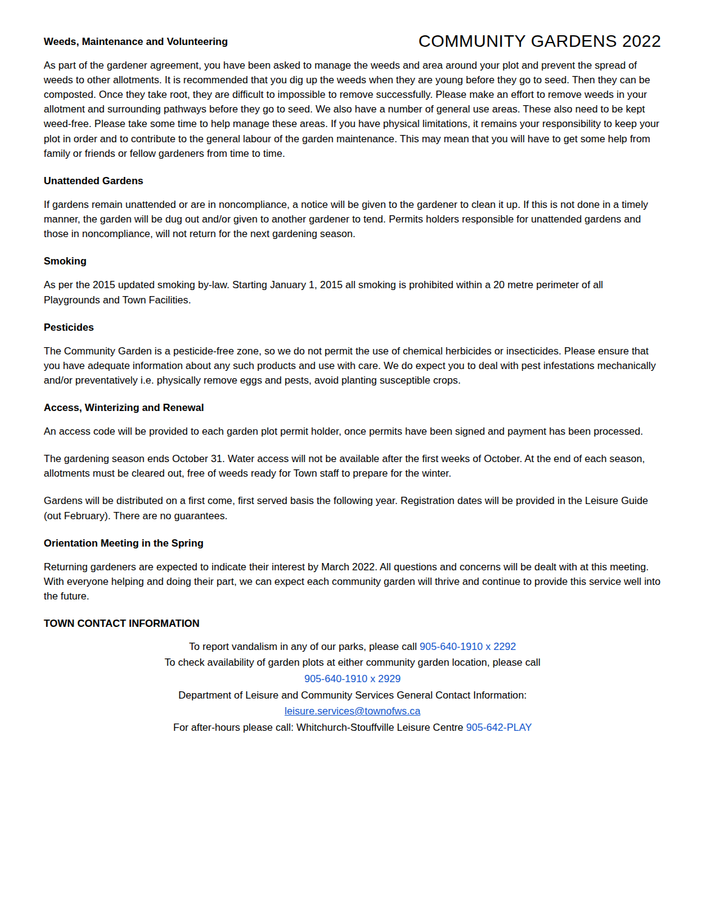COMMUNITY GARDENS 2022
Weeds, Maintenance and Volunteering
As part of the gardener agreement, you have been asked to manage the weeds and area around your plot and prevent the spread of weeds to other allotments. It is recommended that you dig up the weeds when they are young before they go to seed. Then they can be composted. Once they take root, they are difficult to impossible to remove successfully. Please make an effort to remove weeds in your allotment and surrounding pathways before they go to seed. We also have a number of general use areas. These also need to be kept weed-free. Please take some time to help manage these areas. If you have physical limitations, it remains your responsibility to keep your plot in order and to contribute to the general labour of the garden maintenance. This may mean that you will have to get some help from family or friends or fellow gardeners from time to time.
Unattended Gardens
If gardens remain unattended or are in noncompliance, a notice will be given to the gardener to clean it up. If this is not done in a timely manner, the garden will be dug out and/or given to another gardener to tend. Permits holders responsible for unattended gardens and those in noncompliance, will not return for the next gardening season.
Smoking
As per the 2015 updated smoking by-law. Starting January 1, 2015 all smoking is prohibited within a 20 metre perimeter of all Playgrounds and Town Facilities.
Pesticides
The Community Garden is a pesticide-free zone, so we do not permit the use of chemical herbicides or insecticides. Please ensure that you have adequate information about any such products and use with care. We do expect you to deal with pest infestations mechanically and/or preventatively i.e. physically remove eggs and pests, avoid planting susceptible crops.
Access, Winterizing and Renewal
An access code will be provided to each garden plot permit holder, once permits have been signed and payment has been processed.
The gardening season ends October 31. Water access will not be available after the first weeks of October. At the end of each season, allotments must be cleared out, free of weeds ready for Town staff to prepare for the winter.
Gardens will be distributed on a first come, first served basis the following year. Registration dates will be provided in the Leisure Guide (out February). There are no guarantees.
Orientation Meeting in the Spring
Returning gardeners are expected to indicate their interest by March 2022. All questions and concerns will be dealt with at this meeting. With everyone helping and doing their part, we can expect each community garden will thrive and continue to provide this service well into the future.
TOWN CONTACT INFORMATION
To report vandalism in any of our parks, please call 905-640-1910 x 2292
To check availability of garden plots at either community garden location, please call
905-640-1910 x 2929
Department of Leisure and Community Services General Contact Information:
leisure.services@townofws.ca
For after-hours please call: Whitchurch-Stouffville Leisure Centre 905-642-PLAY